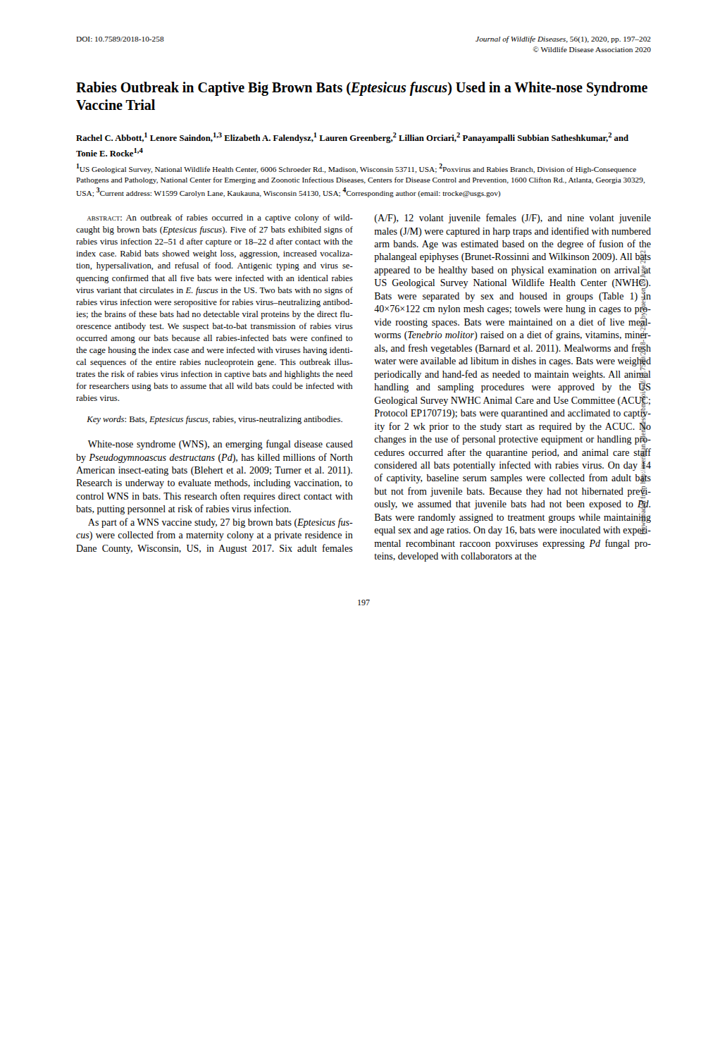DOI: 10.7589/2018-10-258
Journal of Wildlife Diseases, 56(1), 2020, pp. 197–202
© Wildlife Disease Association 2020
Rabies Outbreak in Captive Big Brown Bats (Eptesicus fuscus) Used in a White-nose Syndrome Vaccine Trial
Rachel C. Abbott,1 Lenore Saindon,1,3 Elizabeth A. Falendysz,1 Lauren Greenberg,2 Lillian Orciari,2 Panayampalli Subbian Satheshkumar,2 and Tonie E. Rocke1,4
1US Geological Survey, National Wildlife Health Center, 6006 Schroeder Rd., Madison, Wisconsin 53711, USA; 2Poxvirus and Rabies Branch, Division of High-Consequence Pathogens and Pathology, National Center for Emerging and Zoonotic Infectious Diseases, Centers for Disease Control and Prevention, 1600 Clifton Rd., Atlanta, Georgia 30329, USA; 3Current address: W1599 Carolyn Lane, Kaukauna, Wisconsin 54130, USA; 4Corresponding author (email: trocke@usgs.gov)
ABSTRACT: An outbreak of rabies occurred in a captive colony of wild-caught big brown bats (Eptesicus fuscus). Five of 27 bats exhibited signs of rabies virus infection 22–51 d after capture or 18–22 d after contact with the index case. Rabid bats showed weight loss, aggression, increased vocalization, hypersalivation, and refusal of food. Antigenic typing and virus sequencing confirmed that all five bats were infected with an identical rabies virus variant that circulates in E. fuscus in the US. Two bats with no signs of rabies virus infection were seropositive for rabies virus–neutralizing antibodies; the brains of these bats had no detectable viral proteins by the direct fluorescence antibody test. We suspect bat-to-bat transmission of rabies virus occurred among our bats because all rabies-infected bats were confined to the cage housing the index case and were infected with viruses having identical sequences of the entire rabies nucleoprotein gene. This outbreak illustrates the risk of rabies virus infection in captive bats and highlights the need for researchers using bats to assume that all wild bats could be infected with rabies virus.
Key words: Bats, Eptesicus fuscus, rabies, virus-neutralizing antibodies.
White-nose syndrome (WNS), an emerging fungal disease caused by Pseudogymnoascus destructans (Pd), has killed millions of North American insect-eating bats (Blehert et al. 2009; Turner et al. 2011). Research is underway to evaluate methods, including vaccination, to control WNS in bats. This research often requires direct contact with bats, putting personnel at risk of rabies virus infection.
As part of a WNS vaccine study, 27 big brown bats (Eptesicus fuscus) were collected from a maternity colony at a private residence in Dane County, Wisconsin, US, in August 2017. Six adult females (A/F), 12 volant juvenile females (J/F), and nine volant juvenile males (J/M) were captured in harp traps and identified with numbered arm bands. Age was estimated based on the degree of fusion of the phalangeal epiphyses (Brunet-Rossinni and Wilkinson 2009). All bats appeared to be healthy based on physical examination on arrival at US Geological Survey National Wildlife Health Center (NWHC). Bats were separated by sex and housed in groups (Table 1) in 40×76×122 cm nylon mesh cages; towels were hung in cages to provide roosting spaces. Bats were maintained on a diet of live mealworms (Tenebrio molitor) raised on a diet of grains, vitamins, minerals, and fresh vegetables (Barnard et al. 2011). Mealworms and fresh water were available ad libitum in dishes in cages. Bats were weighed periodically and hand-fed as needed to maintain weights. All animal handling and sampling procedures were approved by the US Geological Survey NWHC Animal Care and Use Committee (ACUC; Protocol EP170719); bats were quarantined and acclimated to captivity for 2 wk prior to the study start as required by the ACUC. No changes in the use of personal protective equipment or handling procedures occurred after the quarantine period, and animal care staff considered all bats potentially infected with rabies virus. On day 14 of captivity, baseline serum samples were collected from adult bats but not from juvenile bats. Because they had not hibernated previously, we assumed that juvenile bats had not been exposed to Pd. Bats were randomly assigned to treatment groups while maintaining equal sex and age ratios. On day 16, bats were inoculated with experimental recombinant raccoon poxviruses expressing Pd fungal proteins, developed with collaborators at the
Downloaded from http://meridian.allenpress.com/doi/pdf/10.7589/2018-10-258 by guest on 26 June 2022
197